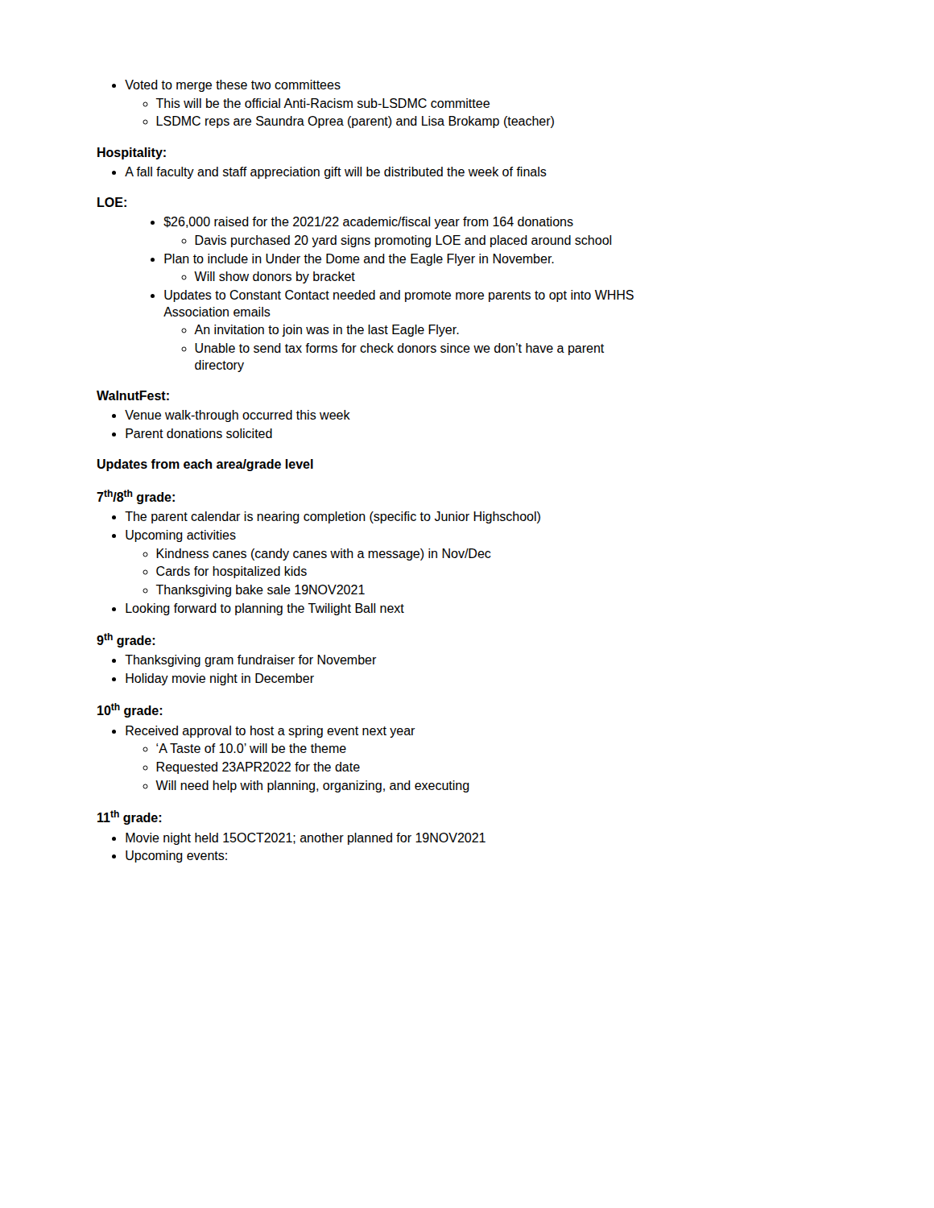Voted to merge these two committees
This will be the official Anti-Racism sub-LSDMC committee
LSDMC reps are Saundra Oprea (parent) and Lisa Brokamp (teacher)
Hospitality:
A fall faculty and staff appreciation gift will be distributed the week of finals
LOE:
$26,000 raised for the 2021/22 academic/fiscal year from 164 donations
Davis purchased 20 yard signs promoting LOE and placed around school
Plan to include in Under the Dome and the Eagle Flyer in November.
Will show donors by bracket
Updates to Constant Contact needed and promote more parents to opt into WHHS Association emails
An invitation to join was in the last Eagle Flyer.
Unable to send tax forms for check donors since we don’t have a parent directory
WalnutFest:
Venue walk-through occurred this week
Parent donations solicited
Updates from each area/grade level
7th/8th grade:
The parent calendar is nearing completion (specific to Junior Highschool)
Upcoming activities
Kindness canes (candy canes with a message) in Nov/Dec
Cards for hospitalized kids
Thanksgiving bake sale 19NOV2021
Looking forward to planning the Twilight Ball next
9th grade:
Thanksgiving gram fundraiser for November
Holiday movie night in December
10th grade:
Received approval to host a spring event next year
‘A Taste of 10.0’ will be the theme
Requested 23APR2022 for the date
Will need help with planning, organizing, and executing
11th grade:
Movie night held 15OCT2021; another planned for 19NOV2021
Upcoming events: